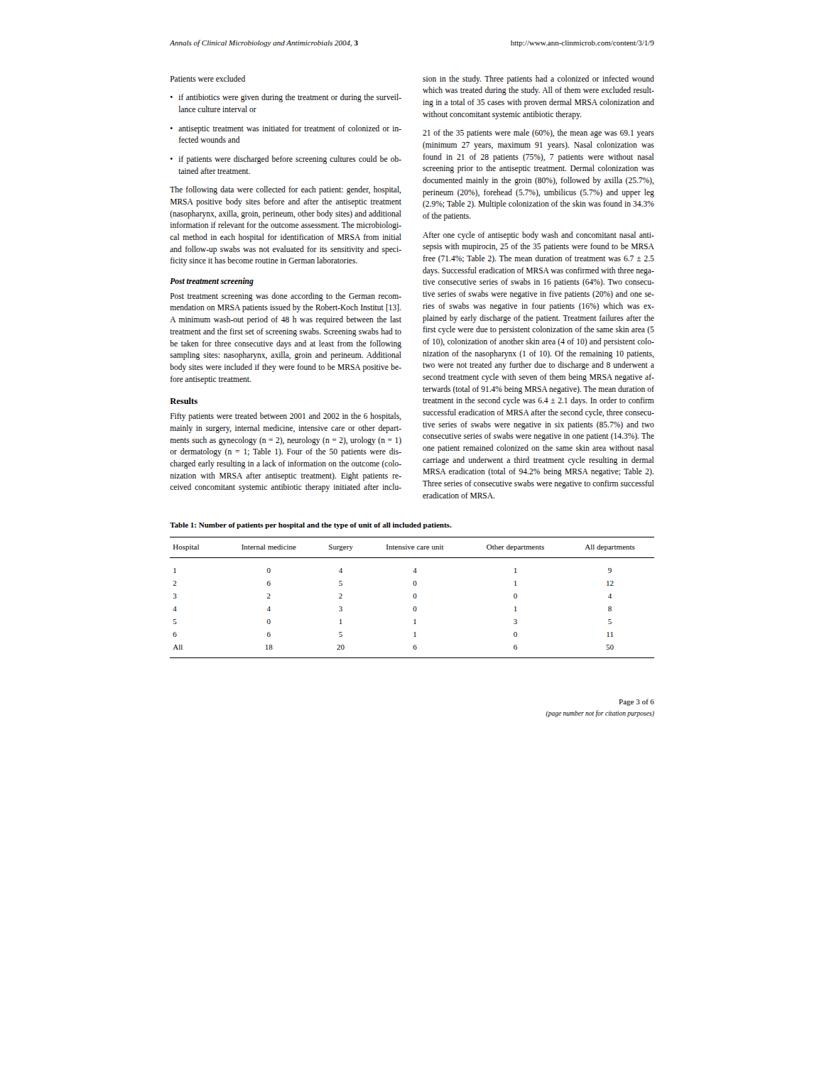Annals of Clinical Microbiology and Antimicrobials 2004, 3
http://www.ann-clinmicrob.com/content/3/1/9
Patients were excluded
if antibiotics were given during the treatment or during the surveillance culture interval or
antiseptic treatment was initiated for treatment of colonized or infected wounds and
if patients were discharged before screening cultures could be obtained after treatment.
The following data were collected for each patient: gender, hospital, MRSA positive body sites before and after the antiseptic treatment (nasopharynx, axilla, groin, perineum, other body sites) and additional information if relevant for the outcome assessment. The microbiological method in each hospital for identification of MRSA from initial and follow-up swabs was not evaluated for its sensitivity and specificity since it has become routine in German laboratories.
Post treatment screening
Post treatment screening was done according to the German recommendation on MRSA patients issued by the Robert-Koch Institut [13]. A minimum wash-out period of 48 h was required between the last treatment and the first set of screening swabs. Screening swabs had to be taken for three consecutive days and at least from the following sampling sites: nasopharynx, axilla, groin and perineum. Additional body sites were included if they were found to be MRSA positive before antiseptic treatment.
Results
Fifty patients were treated between 2001 and 2002 in the 6 hospitals, mainly in surgery, internal medicine, intensive care or other departments such as gynecology (n = 2), neurology (n = 2), urology (n = 1) or dermatology (n = 1; Table 1). Four of the 50 patients were discharged early resulting in a lack of information on the outcome (colonization with MRSA after antiseptic treatment). Eight patients received concomitant systemic antibiotic therapy initiated after inclusion in the study. Three patients had a colonized or infected wound which was treated during the study. All of them were excluded resulting in a total of 35 cases with proven dermal MRSA colonization and without concomitant systemic antibiotic therapy.
21 of the 35 patients were male (60%), the mean age was 69.1 years (minimum 27 years, maximum 91 years). Nasal colonization was found in 21 of 28 patients (75%), 7 patients were without nasal screening prior to the antiseptic treatment. Dermal colonization was documented mainly in the groin (80%), followed by axilla (25.7%), perineum (20%), forehead (5.7%), umbilicus (5.7%) and upper leg (2.9%; Table 2). Multiple colonization of the skin was found in 34.3% of the patients.
After one cycle of antiseptic body wash and concomitant nasal antisepsis with mupirocin, 25 of the 35 patients were found to be MRSA free (71.4%; Table 2). The mean duration of treatment was 6.7 ± 2.5 days. Successful eradication of MRSA was confirmed with three negative consecutive series of swabs in 16 patients (64%). Two consecutive series of swabs were negative in five patients (20%) and one series of swabs was negative in four patients (16%) which was explained by early discharge of the patient. Treatment failures after the first cycle were due to persistent colonization of the same skin area (5 of 10), colonization of another skin area (4 of 10) and persistent colonization of the nasopharynx (1 of 10). Of the remaining 10 patients, two were not treated any further due to discharge and 8 underwent a second treatment cycle with seven of them being MRSA negative afterwards (total of 91.4% being MRSA negative). The mean duration of treatment in the second cycle was 6.4 ± 2.1 days. In order to confirm successful eradication of MRSA after the second cycle, three consecutive series of swabs were negative in six patients (85.7%) and two consecutive series of swabs were negative in one patient (14.3%). The one patient remained colonized on the same skin area without nasal carriage and underwent a third treatment cycle resulting in dermal MRSA eradication (total of 94.2% being MRSA negative; Table 2). Three series of consecutive swabs were negative to confirm successful eradication of MRSA.
Table 1: Number of patients per hospital and the type of unit of all included patients.
| Hospital | Internal medicine | Surgery | Intensive care unit | Other departments | All departments |
| --- | --- | --- | --- | --- | --- |
| 1 | 0 | 4 | 4 | 1 | 9 |
| 2 | 6 | 5 | 0 | 1 | 12 |
| 3 | 2 | 2 | 0 | 0 | 4 |
| 4 | 4 | 3 | 0 | 1 | 8 |
| 5 | 0 | 1 | 1 | 3 | 5 |
| 6 | 6 | 5 | 1 | 0 | 11 |
| All | 18 | 20 | 6 | 6 | 50 |
Page 3 of 6
(page number not for citation purposes)